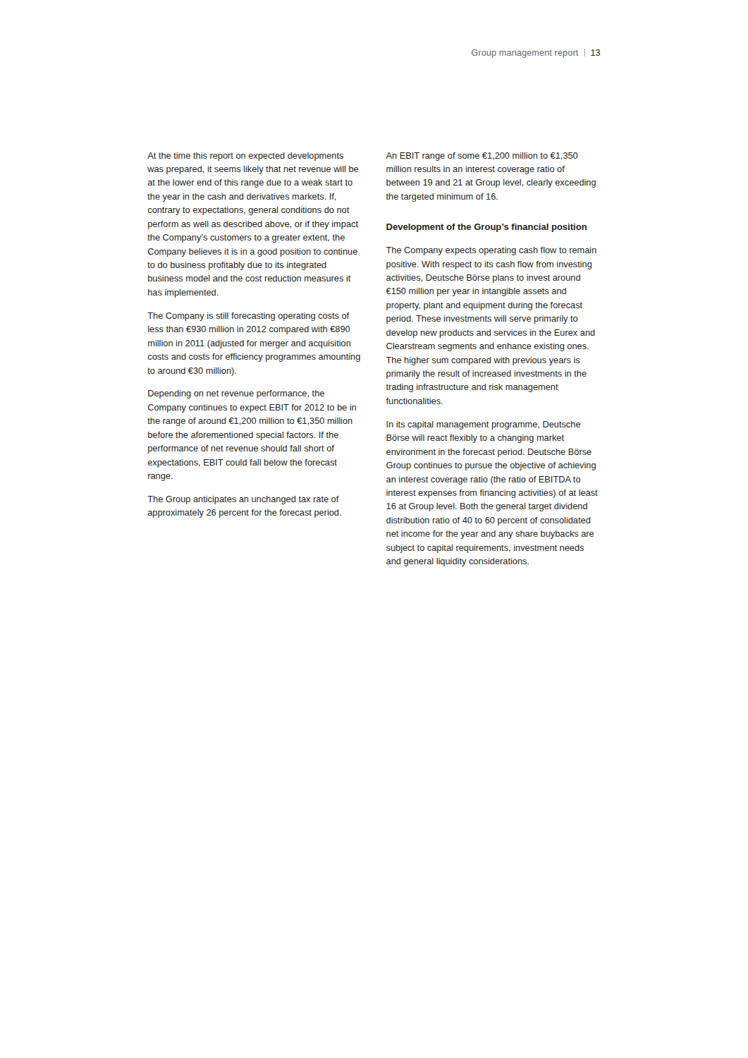Group management report 13
At the time this report on expected developments was prepared, it seems likely that net revenue will be at the lower end of this range due to a weak start to the year in the cash and derivatives markets. If, contrary to expectations, general conditions do not perform as well as described above, or if they impact the Company’s customers to a greater extent, the Company believes it is in a good position to continue to do business profitably due to its integrated business model and the cost reduction measures it has implemented.
The Company is still forecasting operating costs of less than €930 million in 2012 compared with €890 million in 2011 (adjusted for merger and acquisition costs and costs for efficiency programmes amounting to around €30 million).
Depending on net revenue performance, the Company continues to expect EBIT for 2012 to be in the range of around €1,200 million to €1,350 million before the aforementioned special factors. If the performance of net revenue should fall short of expectations, EBIT could fall below the forecast range.
The Group anticipates an unchanged tax rate of approximately 26 percent for the forecast period.
An EBIT range of some €1,200 million to €1,350 million results in an interest coverage ratio of between 19 and 21 at Group level, clearly exceeding the targeted minimum of 16.
Development of the Group’s financial position
The Company expects operating cash flow to remain positive. With respect to its cash flow from investing activities, Deutsche Börse plans to invest around €150 million per year in intangible assets and property, plant and equipment during the forecast period. These investments will serve primarily to develop new products and services in the Eurex and Clearstream segments and enhance existing ones. The higher sum compared with previous years is primarily the result of increased investments in the trading infrastructure and risk management functionalities.
In its capital management programme, Deutsche Börse will react flexibly to a changing market environment in the forecast period. Deutsche Börse Group continues to pursue the objective of achieving an interest coverage ratio (the ratio of EBITDA to interest expenses from financing activities) of at least 16 at Group level. Both the general target dividend distribution ratio of 40 to 60 percent of consolidated net income for the year and any share buybacks are subject to capital requirements, investment needs and general liquidity considerations.